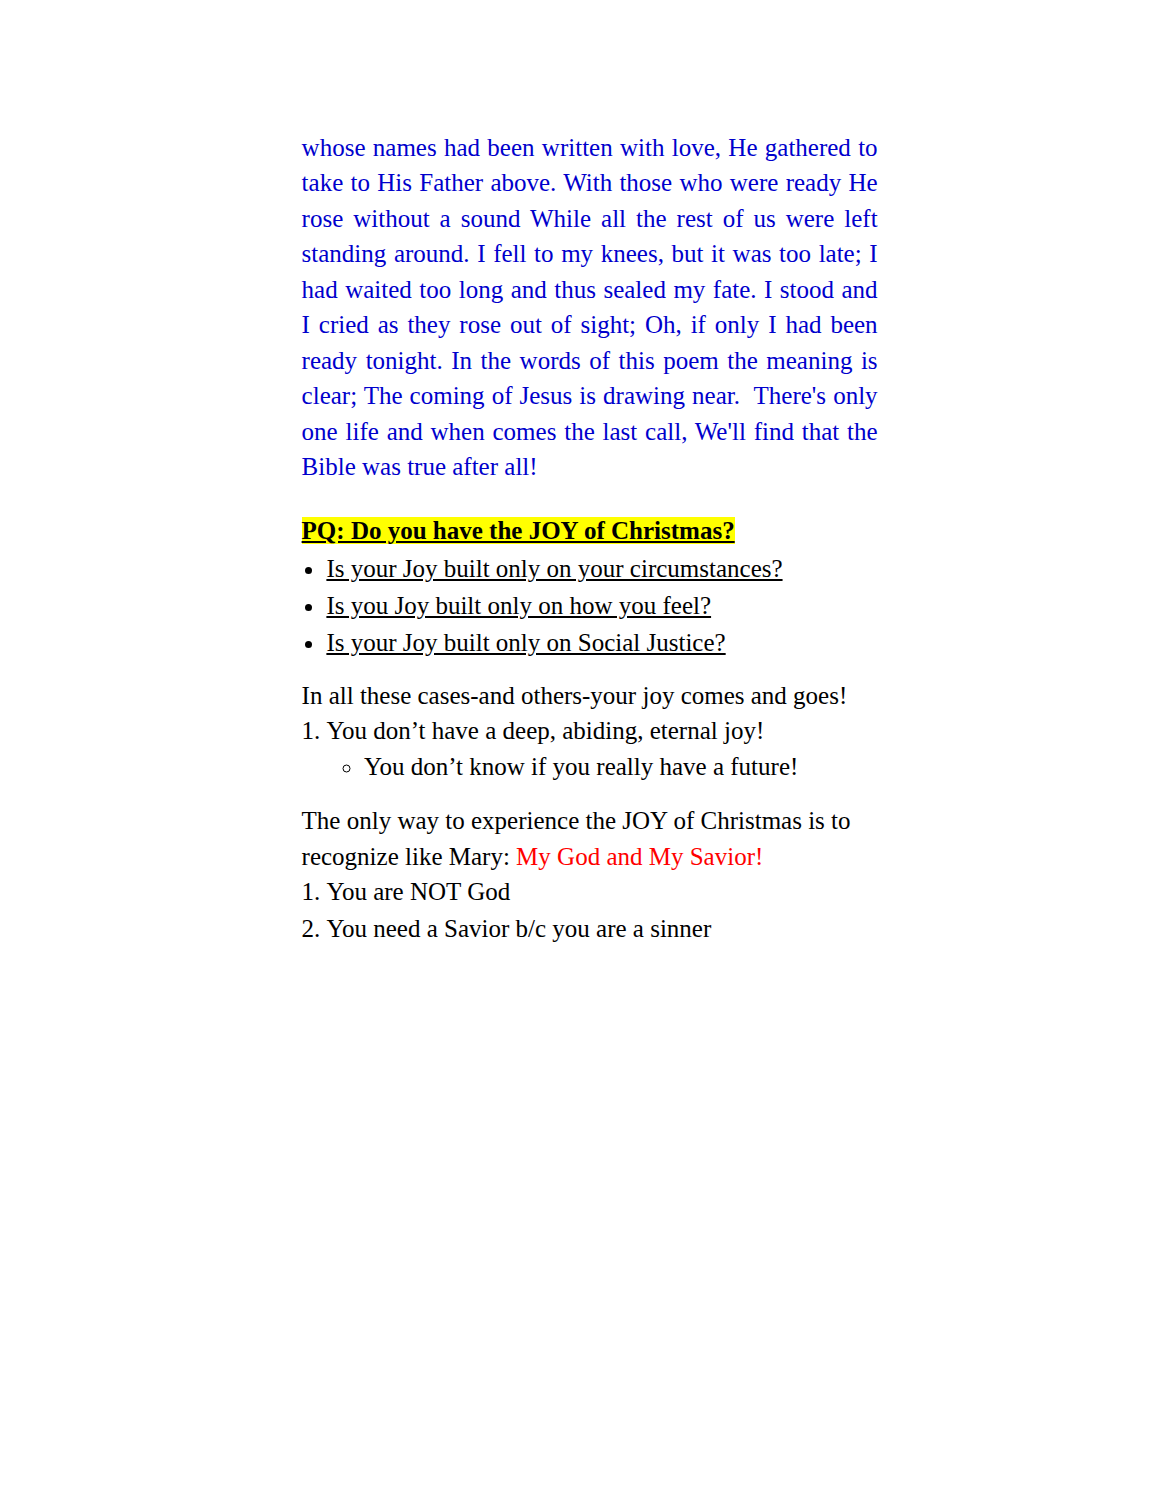whose names had been written with love, He gathered to take to His Father above. With those who were ready He rose without a sound While all the rest of us were left standing around. I fell to my knees, but it was too late; I had waited too long and thus sealed my fate. I stood and I cried as they rose out of sight; Oh, if only I had been ready tonight. In the words of this poem the meaning is clear; The coming of Jesus is drawing near. There's only one life and when comes the last call, We'll find that the Bible was true after all!
PQ: Do you have the JOY of Christmas?
Is your Joy built only on your circumstances?
Is you Joy built only on how you feel?
Is your Joy built only on Social Justice?
In all these cases-and others-your joy comes and goes!
You don’t have a deep, abiding, eternal joy!
You don’t know if you really have a future!
The only way to experience the JOY of Christmas is to recognize like Mary: My God and My Savior!
You are NOT God
You need a Savior b/c you are a sinner